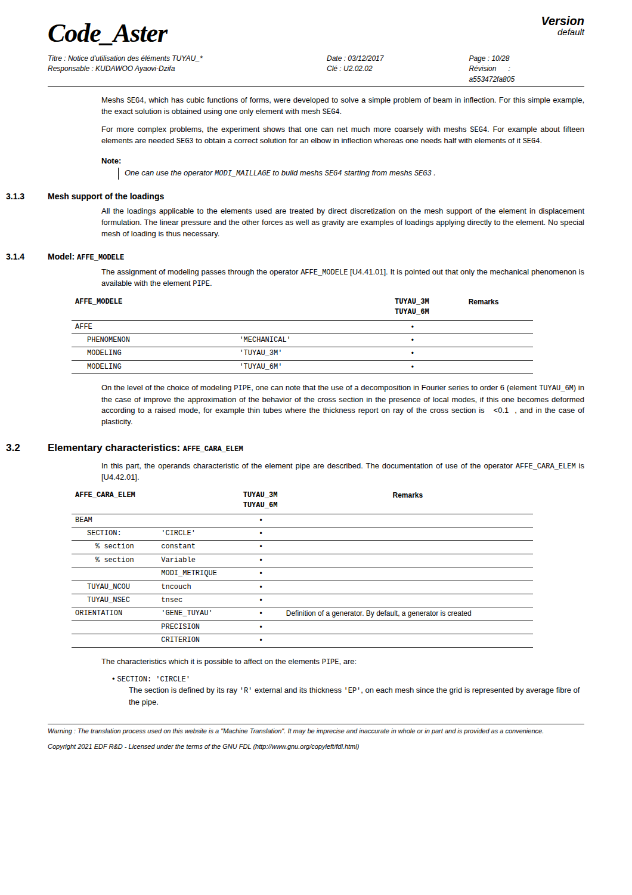Versiondefault
Code_Aster
| Titre : Notice d'utilisation des éléments TUYAU_* | Date : 03/12/2017 | Page : 10/28 |
| Responsable : KUDAWOO Ayaovi-Dzifa | Clé : U2.02.02 | Révision : a553472fa805 |
Meshs SEG4, which has cubic functions of forms, were developed to solve a simple problem of beam in inflection. For this simple example, the exact solution is obtained using one only element with mesh SEG4.
For more complex problems, the experiment shows that one can net much more coarsely with meshs SEG4. For example about fifteen elements are needed SEG3 to obtain a correct solution for an elbow in inflection whereas one needs half with elements of it SEG4.
Note:
One can use the operator MODI_MAILLAGE to build meshs SEG4 starting from meshs SEG3 .
3.1.3 Mesh support of the loadings
All the loadings applicable to the elements used are treated by direct discretization on the mesh support of the element in displacement formulation. The linear pressure and the other forces as well as gravity are examples of loadings applying directly to the element. No special mesh of loading is thus necessary.
3.1.4 Model: AFFE_MODELE
The assignment of modeling passes through the operator AFFE_MODELE [U4.41.01]. It is pointed out that only the mechanical phenomenon is available with the element PIPE.
| AFFE_MODELE | TUYAU_3M TUYAU_6M | Remarks |
| --- | --- | --- |
| AFFE | | • | |
| PHENOMENON | 'MECHANICAL' | • | |
| MODELING | 'TUYAU_3M' | • | |
| MODELING | 'TUYAU_6M' | • | |
On the level of the choice of modeling PIPE, one can note that the use of a decomposition in Fourier series to order 6 (element TUYAU_6M) in the case of improve the approximation of the behavior of the cross section in the presence of local modes, if this one becomes deformed according to a raised mode, for example thin tubes where the thickness report on ray of the cross section is <0.1 , and in the case of plasticity.
3.2 Elementary characteristics: AFFE_CARA_ELEM
In this part, the operands characteristic of the element pipe are described. The documentation of use of the operator AFFE_CARA_ELEM is [U4.42.01].
| AFFE_CARA_ELEM | TUYAU_3M TUYAU_6M | Remarks |
| --- | --- | --- |
| BEAM | | • | |
| SECTION: | 'CIRCLE' | • | |
| % section | constant | • | |
| % section | Variable | • | |
| | MODI_METRIQUE | • | |
| TUYAU_NCOU | tncouch | • | |
| TUYAU_NSEC | tnsec | • | |
| ORIENTATION | 'GENE_TUYAU' | • | Definition of a generator. By default, a generator is created |
| | PRECISION | • | |
| | CRITERION | • | |
The characteristics which it is possible to affect on the elements PIPE, are:
SECTION: 'CIRCLE' The section is defined by its ray 'R' external and its thickness 'EP', on each mesh since the grid is represented by average fibre of the pipe.
Warning : The translation process used on this website is a "Machine Translation". It may be imprecise and inaccurate in whole or in part and is provided as a convenience.
Copyright 2021 EDF R&D - Licensed under the terms of the GNU FDL (http://www.gnu.org/copyleft/fdl.html)